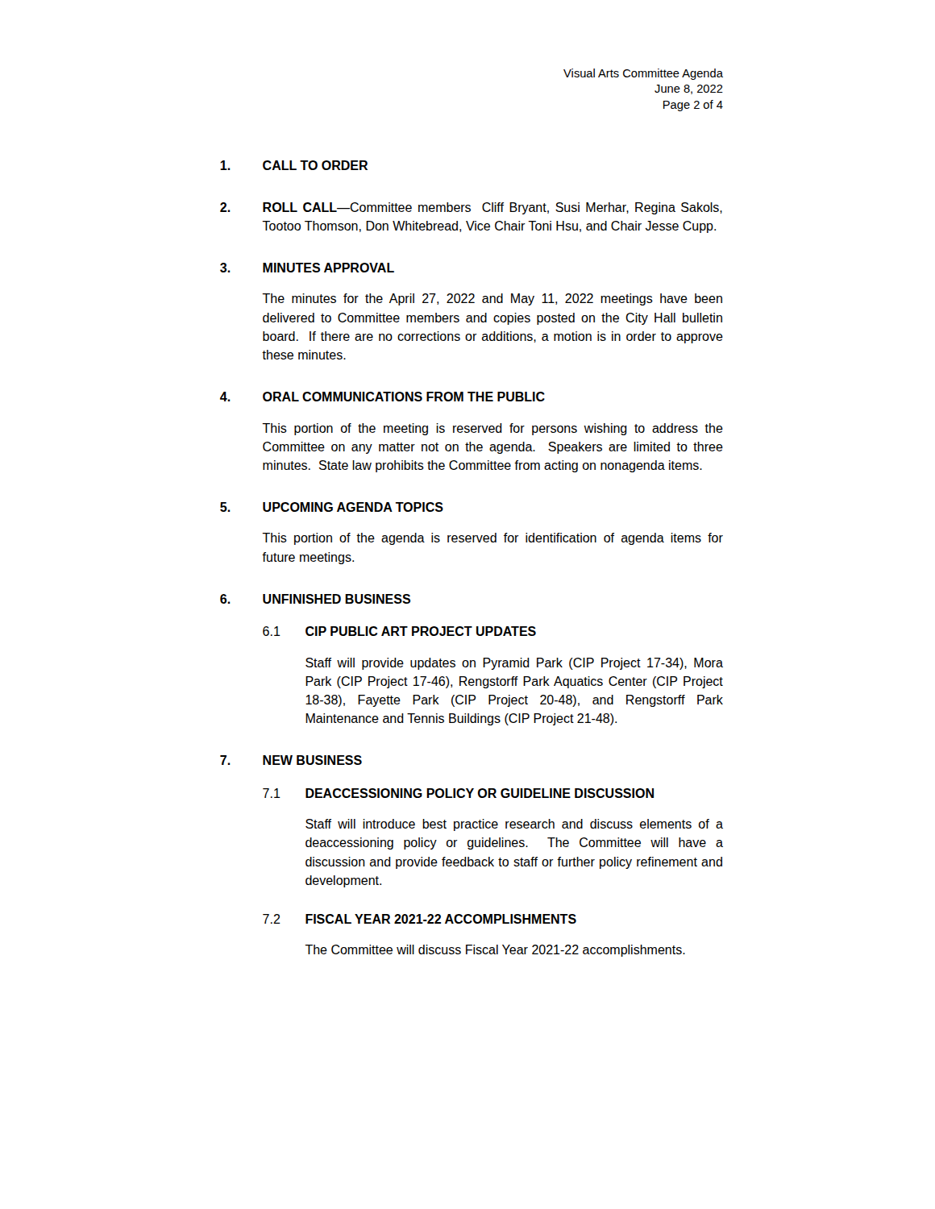Visual Arts Committee Agenda
June 8, 2022
Page 2 of 4
1. Call to Order
2.
Roll Call—Committee members Cliff Bryant, Susi Merhar, Regina Sakols, Tootoo Thomson, Don Whitebread, Vice Chair Toni Hsu, and Chair Jesse Cupp.
3. Minutes Approval
The minutes for the April 27, 2022 and May 11, 2022 meetings have been delivered to Committee members and copies posted on the City Hall bulletin board. If there are no corrections or additions, a motion is in order to approve these minutes.
4. Oral Communications from the Public
This portion of the meeting is reserved for persons wishing to address the Committee on any matter not on the agenda. Speakers are limited to three minutes. State law prohibits the Committee from acting on nonagenda items.
5. Upcoming Agenda Topics
This portion of the agenda is reserved for identification of agenda items for future meetings.
6. Unfinished Business
6.1 CIP Public Art Project Updates
Staff will provide updates on Pyramid Park (CIP Project 17-34), Mora Park (CIP Project 17-46), Rengstorff Park Aquatics Center (CIP Project 18-38), Fayette Park (CIP Project 20-48), and Rengstorff Park Maintenance and Tennis Buildings (CIP Project 21-48).
7. New Business
7.1 Deaccessioning Policy or Guideline Discussion
Staff will introduce best practice research and discuss elements of a deaccessioning policy or guidelines. The Committee will have a discussion and provide feedback to staff or further policy refinement and development.
7.2 Fiscal Year 2021-22 Accomplishments
The Committee will discuss Fiscal Year 2021-22 accomplishments.